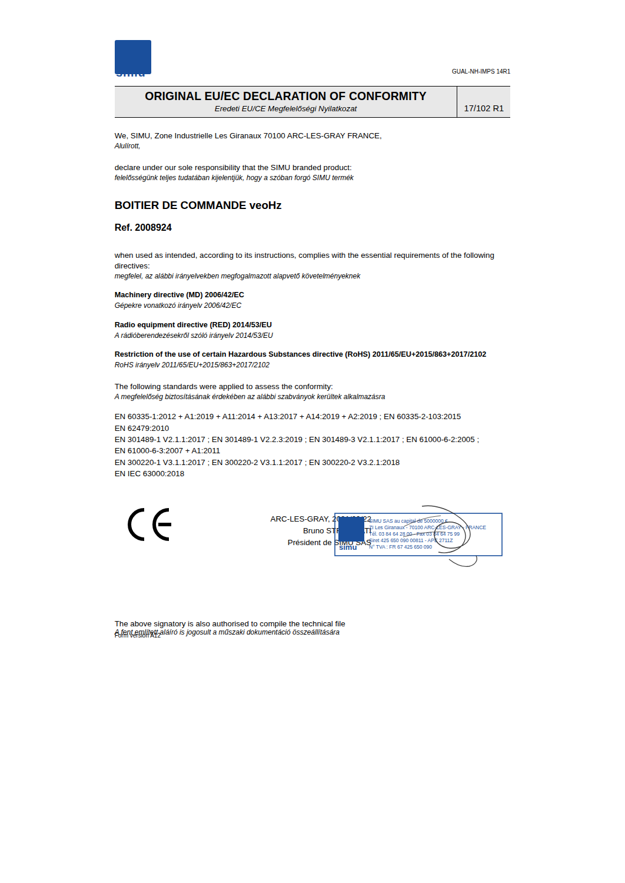simu
GUAL-NH-IMPS 14R1
ORIGINAL EU/EC DECLARATION OF CONFORMITY
Eredeti EU/CE Megfelelőségi Nyilatkozat
17/102 R1
We, SIMU, Zone Industrielle Les Giranaux 70100 ARC-LES-GRAY FRANCE,
Alulírott,
declare under our sole responsibility that the SIMU branded product:
felelősségünk teljes tudatában kijelentjük, hogy a szóban forgó SIMU termék
BOITIER DE COMMANDE veoHz
Ref. 2008924
when used as intended, according to its instructions, complies with the essential requirements of the following directives:
megfelel, az alábbi irányelvekben megfogalmazott alapvető követelményeknek
Machinery directive (MD) 2006/42/EC
Gépekre vonatkozó irányelv 2006/42/EC
Radio equipment directive (RED) 2014/53/EU
A rádióberendezésekről szóló irányelv 2014/53/EU
Restriction of the use of certain Hazardous Substances directive (RoHS) 2011/65/EU+2015/863+2017/2102
RoHS irányelv 2011/65/EU+2015/863+2017/2102
The following standards were applied to assess the conformity:
A megfelelőség biztosításának érdekében az alábbi szabványok kerültek alkalmazásra
EN 60335‑1:2012 + A1:2019 + A11:2014 + A13:2017 + A14:2019 + A2:2019 ; EN 60335‑2‑103:2015
EN 62479:2010
EN 301489‑1 V2.1.1:2017 ; EN 301489‑1 V2.2.3:2019 ; EN 301489‑3 V2.1.1:2017 ; EN 61000‑6‑2:2005 ;
EN 61000‑6‑3:2007 + A1:2011
EN 300220‑1 V3.1.1:2017 ; EN 300220‑2 V3.1.1:2017 ; EN 300220‑2 V3.2.1:2018
EN IEC 63000:2018
ARC-LES-GRAY, 2021/09/22
Bruno STRAGLIATI
Président de SIMU SAS
simu SIMU SAS au capital de 5000000 € ZI Les Giranaux - 70100 ARC-LES-GRAY - FRANCE Tél. 03 84 64 28 00 - Fax 03 84 64 75 99 Siret 425 650 090 00811 - APE 2711Z N° TVA : FR 67 425 650 090
The above signatory is also authorised to compile the technical file
A fent említett aláíró is jogosult a műszaki dokumentáció összeállítására
Form version A12